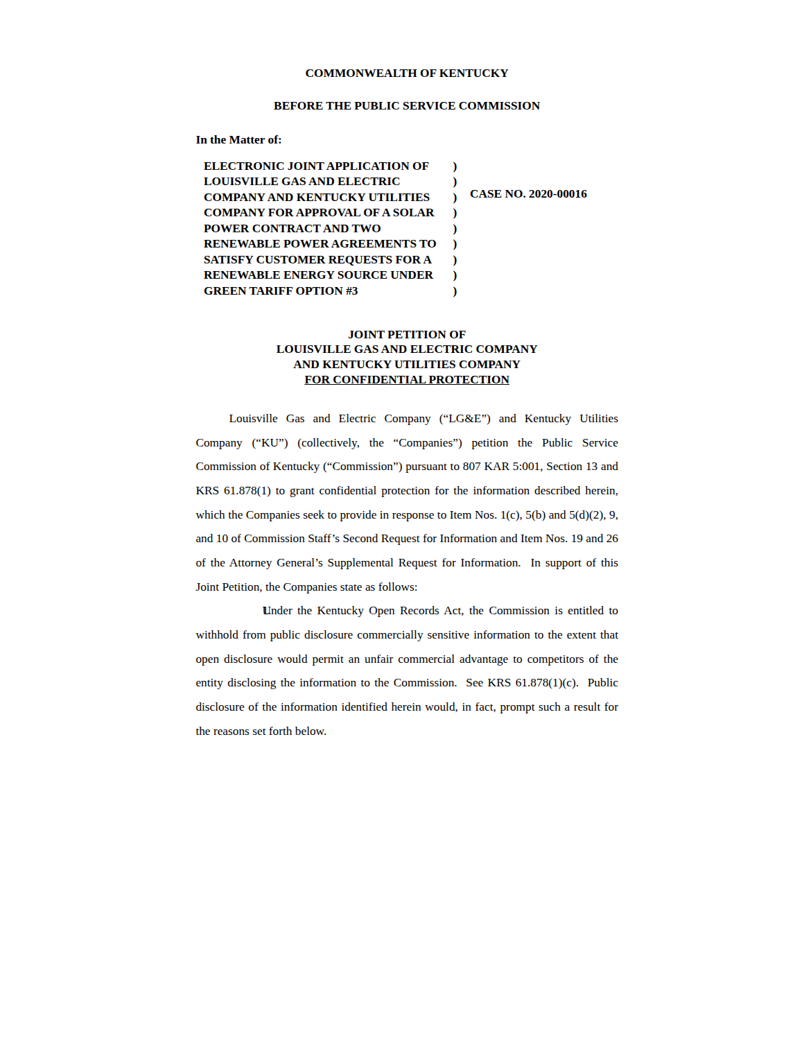COMMONWEALTH OF KENTUCKY
BEFORE THE PUBLIC SERVICE COMMISSION
In the Matter of:
| ELECTRONIC JOINT APPLICATION OF | ) | CASE NO. 2020-00016 |
| LOUISVILLE GAS AND ELECTRIC | ) |
| COMPANY AND KENTUCKY UTILITIES | ) |
| COMPANY FOR APPROVAL OF A SOLAR | ) |
| POWER CONTRACT AND TWO | ) |
| RENEWABLE POWER AGREEMENTS TO | ) |
| SATISFY CUSTOMER REQUESTS FOR A | ) |
| RENEWABLE ENERGY SOURCE UNDER | ) |
| GREEN TARIFF OPTION #3 | ) |
JOINT PETITION OF
LOUISVILLE GAS AND ELECTRIC COMPANY
AND KENTUCKY UTILITIES COMPANY
FOR CONFIDENTIAL PROTECTION
Louisville Gas and Electric Company (“LG&E”) and Kentucky Utilities Company (“KU”) (collectively, the “Companies”) petition the Public Service Commission of Kentucky (“Commission”) pursuant to 807 KAR 5:001, Section 13 and KRS 61.878(1) to grant confidential protection for the information described herein, which the Companies seek to provide in response to Item Nos. 1(c), 5(b) and 5(d)(2), 9, and 10 of Commission Staff’s Second Request for Information and Item Nos. 19 and 26 of the Attorney General’s Supplemental Request for Information. In support of this Joint Petition, the Companies state as follows:
1. Under the Kentucky Open Records Act, the Commission is entitled to withhold from public disclosure commercially sensitive information to the extent that open disclosure would permit an unfair commercial advantage to competitors of the entity disclosing the information to the Commission. See KRS 61.878(1)(c). Public disclosure of the information identified herein would, in fact, prompt such a result for the reasons set forth below.